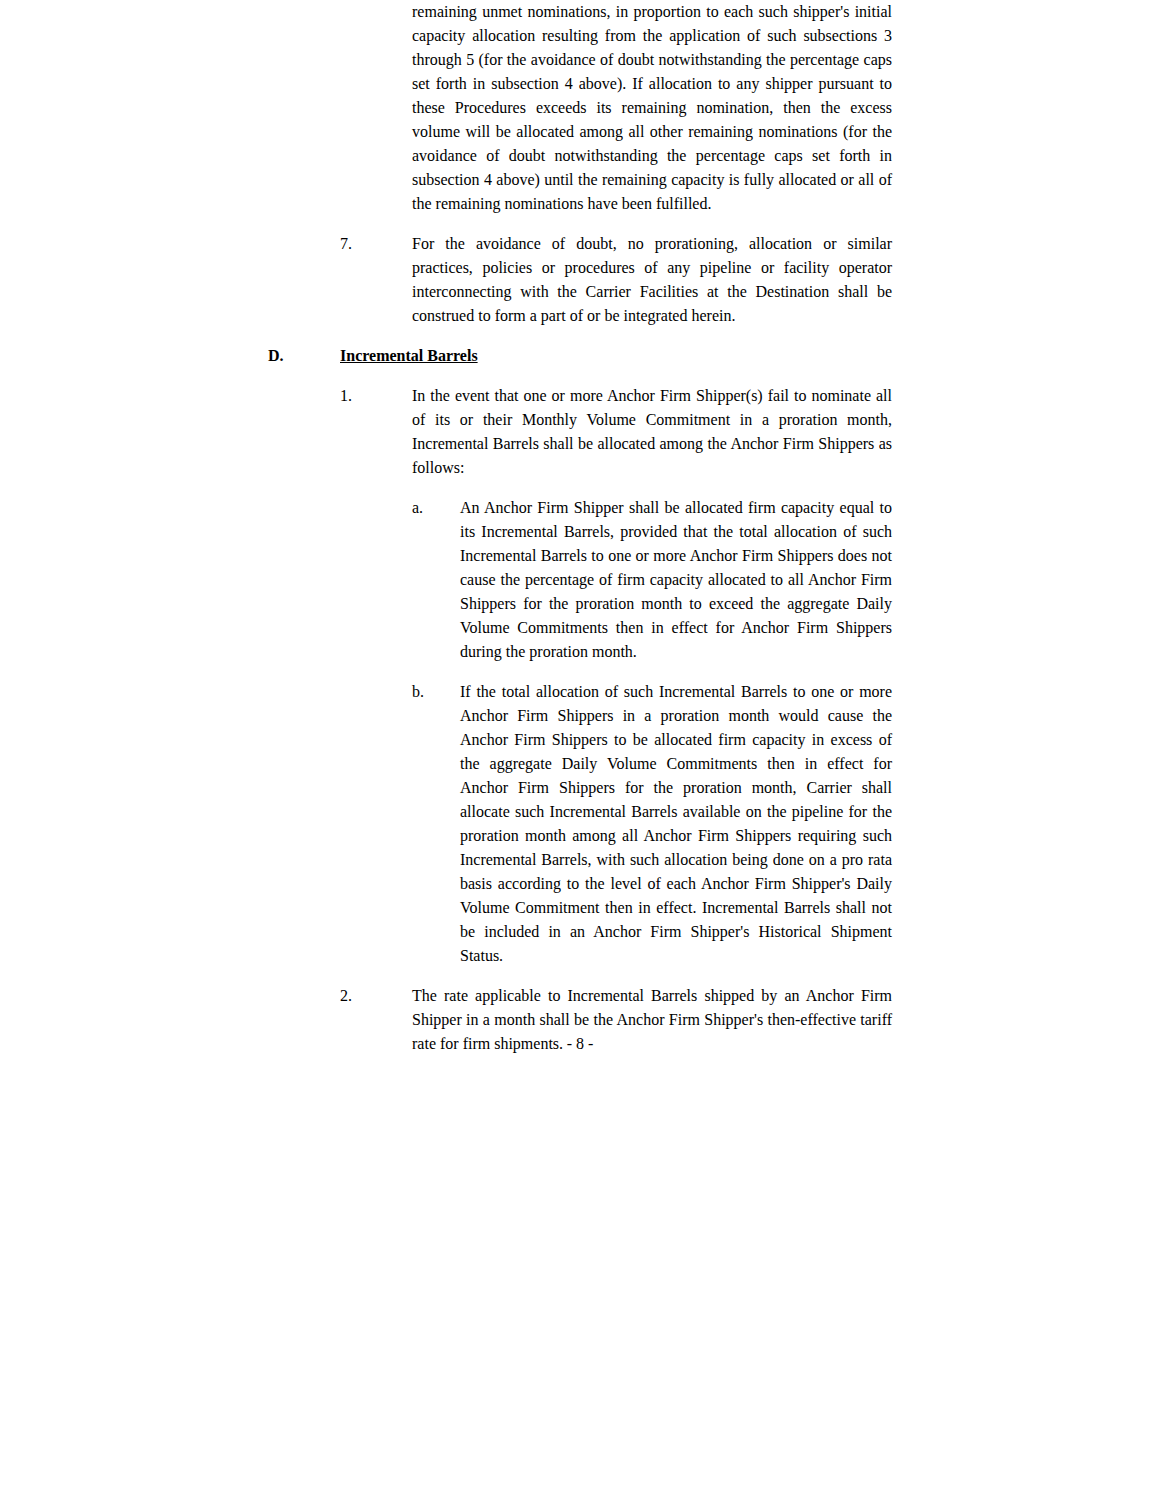remaining unmet nominations, in proportion to each such shipper's initial capacity allocation resulting from the application of such subsections 3 through 5 (for the avoidance of doubt notwithstanding the percentage caps set forth in subsection 4 above). If allocation to any shipper pursuant to these Procedures exceeds its remaining nomination, then the excess volume will be allocated among all other remaining nominations (for the avoidance of doubt notwithstanding the percentage caps set forth in subsection 4 above) until the remaining capacity is fully allocated or all of the remaining nominations have been fulfilled.
7.
For the avoidance of doubt, no prorationing, allocation or similar practices, policies or procedures of any pipeline or facility operator interconnecting with the Carrier Facilities at the Destination shall be construed to form a part of or be integrated herein.
D.
Incremental Barrels
1.
In the event that one or more Anchor Firm Shipper(s) fail to nominate all of its or their Monthly Volume Commitment in a proration month, Incremental Barrels shall be allocated among the Anchor Firm Shippers as follows:
a.
An Anchor Firm Shipper shall be allocated firm capacity equal to its Incremental Barrels, provided that the total allocation of such Incremental Barrels to one or more Anchor Firm Shippers does not cause the percentage of firm capacity allocated to all Anchor Firm Shippers for the proration month to exceed the aggregate Daily Volume Commitments then in effect for Anchor Firm Shippers during the proration month.
b.
If the total allocation of such Incremental Barrels to one or more Anchor Firm Shippers in a proration month would cause the Anchor Firm Shippers to be allocated firm capacity in excess of the aggregate Daily Volume Commitments then in effect for Anchor Firm Shippers for the proration month, Carrier shall allocate such Incremental Barrels available on the pipeline for the proration month among all Anchor Firm Shippers requiring such Incremental Barrels, with such allocation being done on a pro rata basis according to the level of each Anchor Firm Shipper's Daily Volume Commitment then in effect. Incremental Barrels shall not be included in an Anchor Firm Shipper's Historical Shipment Status.
2.
The rate applicable to Incremental Barrels shipped by an Anchor Firm Shipper in a month shall be the Anchor Firm Shipper's then-effective tariff rate for firm shipments.
- 8 -